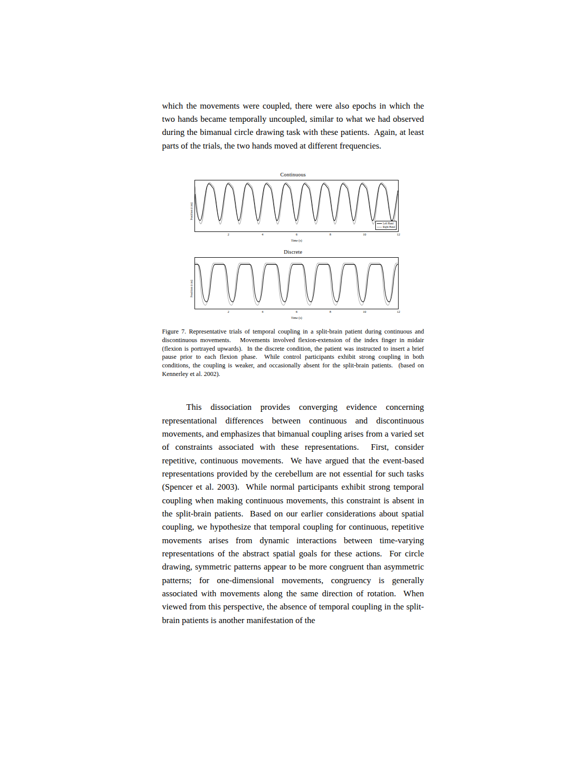which the movements were coupled, there were also epochs in which the two hands became temporally uncoupled, similar to what we had observed during the bimanual circle drawing task with these patients. Again, at least parts of the trials, the two hands moved at different frequencies.
Continuous
Position (cm)
0 4
Left Hand
Right Hand
2 4 6 8 10 12
Time (s)
Discrete
Position (cm)
0 4
2 4 6 8 10 12
Time (s)
Figure 7. Representative trials of temporal coupling in a split-brain patient during continuous and discontinuous movements. Movements involved flexion-extension of the index finger in midair (flexion is portrayed upwards). In the discrete condition, the patient was instructed to insert a brief pause prior to each flexion phase. While control participants exhibit strong coupling in both conditions, the coupling is weaker, and occasionally absent for the split-brain patients. (based on Kennerley et al. 2002).
This dissociation provides converging evidence concerning representational differences between continuous and discontinuous movements, and emphasizes that bimanual coupling arises from a varied set of constraints associated with these representations. First, consider repetitive, continuous movements. We have argued that the event-based representations provided by the cerebellum are not essential for such tasks (Spencer et al. 2003). While normal participants exhibit strong temporal coupling when making continuous movements, this constraint is absent in the split-brain patients. Based on our earlier considerations about spatial coupling, we hypothesize that temporal coupling for continuous, repetitive movements arises from dynamic interactions between time-varying representations of the abstract spatial goals for these actions. For circle drawing, symmetric patterns appear to be more congruent than asymmetric patterns; for one-dimensional movements, congruency is generally associated with movements along the same direction of rotation. When viewed from this perspective, the absence of temporal coupling in the split-brain patients is another manifestation of the